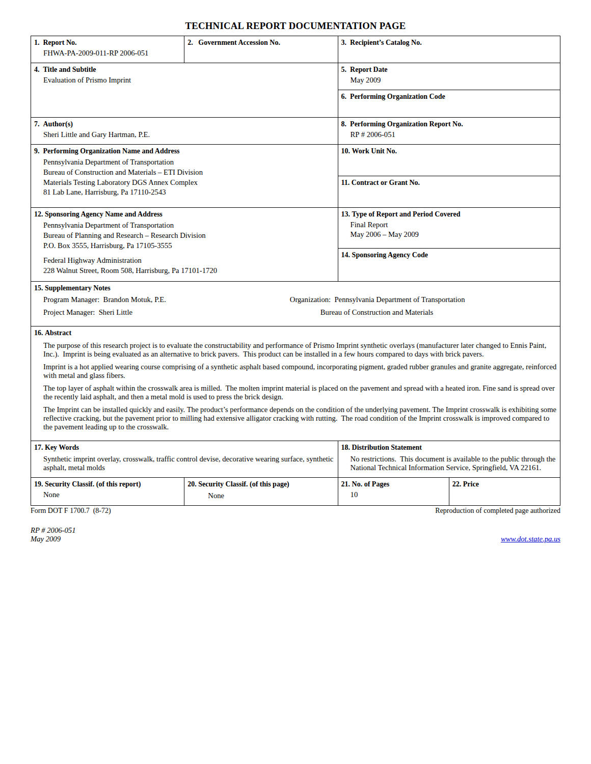TECHNICAL REPORT DOCUMENTATION PAGE
| 1. Report No. FHWA-PA-2009-011-RP 2006-051 | 2. Government Accession No. | 3. Recipient’s Catalog No. |
| 4. Title and Subtitle Evaluation of Prismo Imprint | 5. Report Date May 2009 |
| 6. Performing Organization Code |
| 7. Author(s) Sheri Little and Gary Hartman, P.E. | 8. Performing Organization Report No. RP # 2006-051 |
| 9. Performing Organization Name and Address Pennsylvania Department of Transportation Bureau of Construction and Materials – ETI Division Materials Testing Laboratory DGS Annex Complex 81 Lab Lane, Harrisburg, Pa 17110-2543 | 10. Work Unit No. |
| 11. Contract or Grant No. |
| 12. Sponsoring Agency Name and Address Pennsylvania Department of Transportation Bureau of Planning and Research – Research Division P.O. Box 3555, Harrisburg, Pa 17105-3555 Federal Highway Administration 228 Walnut Street, Room 508, Harrisburg, Pa 17101-1720 | 13. Type of Report and Period Covered Final Report May 2006 – May 2009 |
| 14. Sponsoring Agency Code |
| 15. Supplementary Notes Program Manager: Brandon Motuk, P.E. Project Manager: Sheri Little Organization: Pennsylvania Department of Transportation Bureau of Construction and Materials |
| 16. Abstract The purpose of this research project is to evaluate the constructability and performance of Prismo Imprint synthetic overlays (manufacturer later changed to Ennis Paint, Inc.). Imprint is being evaluated as an alternative to brick pavers. This product can be installed in a few hours compared to days with brick pavers. Imprint is a hot applied wearing course comprising of a synthetic asphalt based compound, incorporating pigment, graded rubber granules and granite aggregate, reinforced with metal and glass fibers. The top layer of asphalt within the crosswalk area is milled. The molten imprint material is placed on the pavement and spread with a heated iron. Fine sand is spread over the recently laid asphalt, and then a metal mold is used to press the brick design. The Imprint can be installed quickly and easily. The product’s performance depends on the condition of the underlying pavement. The Imprint crosswalk is exhibiting some reflective cracking, but the pavement prior to milling had extensive alligator cracking with rutting. The road condition of the Imprint crosswalk is improved compared to the pavement leading up to the crosswalk. |
| 17. Key Words Synthetic imprint overlay, crosswalk, traffic control devise, decorative wearing surface, synthetic asphalt, metal molds | 18. Distribution Statement No restrictions. This document is available to the public through the National Technical Information Service, Springfield, VA 22161. |
| 19. Security Classif. (of this report) None | 20. Security Classif. (of this page) None | 21. No. of Pages 10 | 22. Price |
Form DOT F 1700.7 (8-72)
Reproduction of completed page authorized
RP # 2006-051
May 2009www.dot.state.pa.us